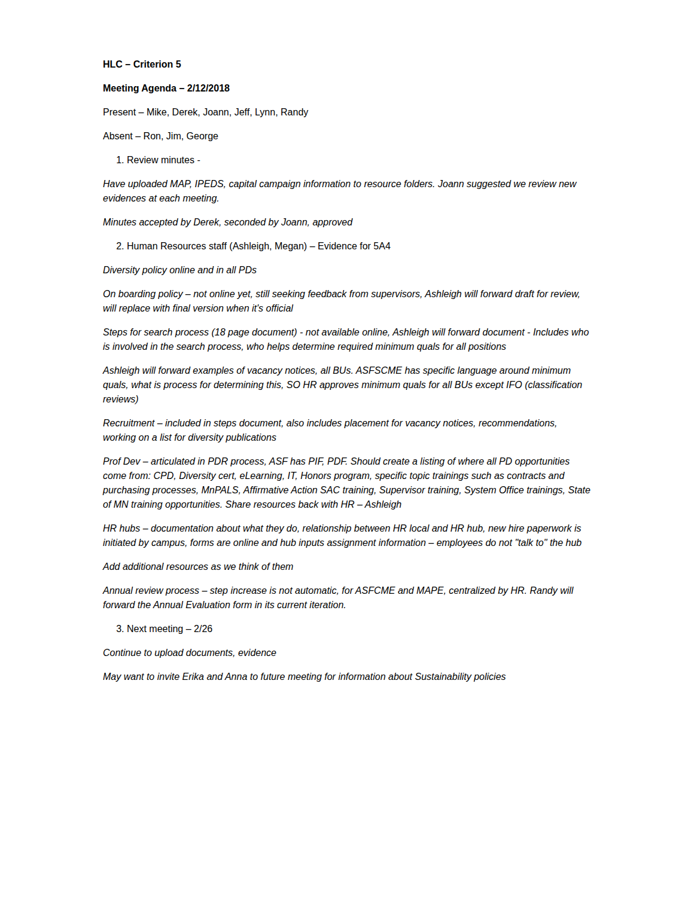HLC – Criterion 5
Meeting Agenda – 2/12/2018
Present – Mike, Derek, Joann, Jeff, Lynn, Randy
Absent – Ron, Jim, George
Review minutes -
Have uploaded MAP, IPEDS, capital campaign information to resource folders. Joann suggested we review new evidences at each meeting.
Minutes accepted by Derek, seconded by Joann, approved
Human Resources staff (Ashleigh, Megan) – Evidence for 5A4
Diversity policy online and in all PDs
On boarding policy – not online yet, still seeking feedback from supervisors, Ashleigh will forward draft for review, will replace with final version when it's official
Steps for search process (18 page document) - not available online, Ashleigh will forward document - Includes who is involved in the search process, who helps determine required minimum quals for all positions
Ashleigh will forward examples of vacancy notices, all BUs. ASFSCME has specific language around minimum quals, what is process for determining this, SO HR approves minimum quals for all BUs except IFO (classification reviews)
Recruitment – included in steps document, also includes placement for vacancy notices, recommendations, working on a list for diversity publications
Prof Dev – articulated in PDR process, ASF has PIF, PDF. Should create a listing of where all PD opportunities come from: CPD, Diversity cert, eLearning, IT, Honors program, specific topic trainings such as contracts and purchasing processes, MnPALS, Affirmative Action SAC training, Supervisor training, System Office trainings, State of MN training opportunities. Share resources back with HR – Ashleigh
HR hubs – documentation about what they do, relationship between HR local and HR hub, new hire paperwork is initiated by campus, forms are online and hub inputs assignment information – employees do not "talk to" the hub
Add additional resources as we think of them
Annual review process – step increase is not automatic, for ASFCME and MAPE, centralized by HR. Randy will forward the Annual Evaluation form in its current iteration.
Next meeting – 2/26
Continue to upload documents, evidence
May want to invite Erika and Anna to future meeting for information about Sustainability policies